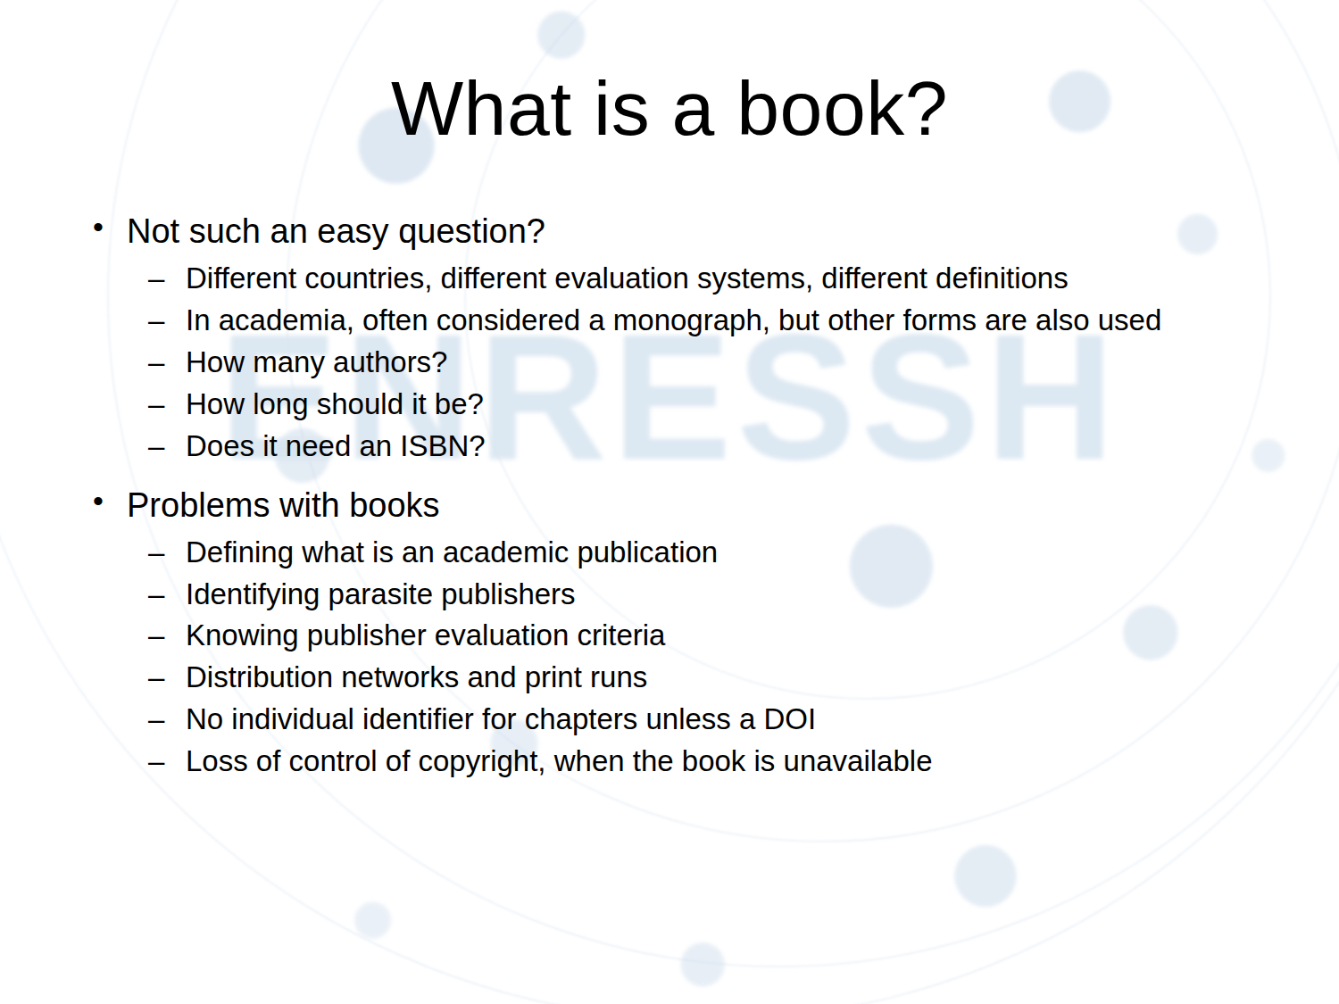ENRESSH
What is a book?
Not such an easy question?
Different countries, different evaluation systems, different definitions
In academia, often considered a monograph, but other forms are also used
How many authors?
How long should it be?
Does it need an ISBN?
Problems with books
Defining what is an academic publication
Identifying parasite publishers
Knowing publisher evaluation criteria
Distribution networks and print runs
No individual identifier for chapters unless a DOI
Loss of control of copyright, when the book is unavailable